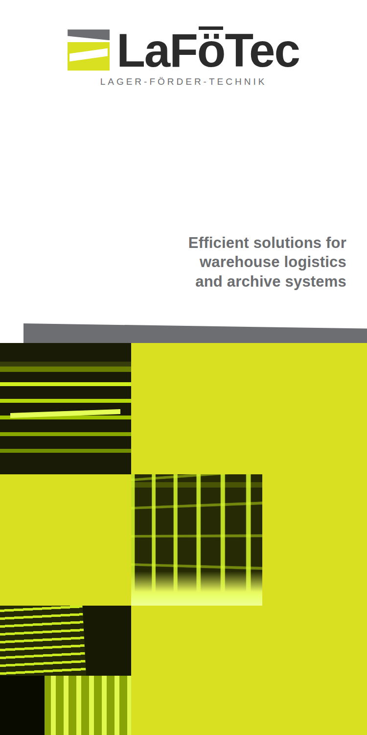LaFö Tec
Lager-Förder-Technik
Efficient solutions for
warehouse logistics
and archive systems
LaFöTec — Lager-Förder-Technik. Efficient solutions for warehouse logistics and archive systems.